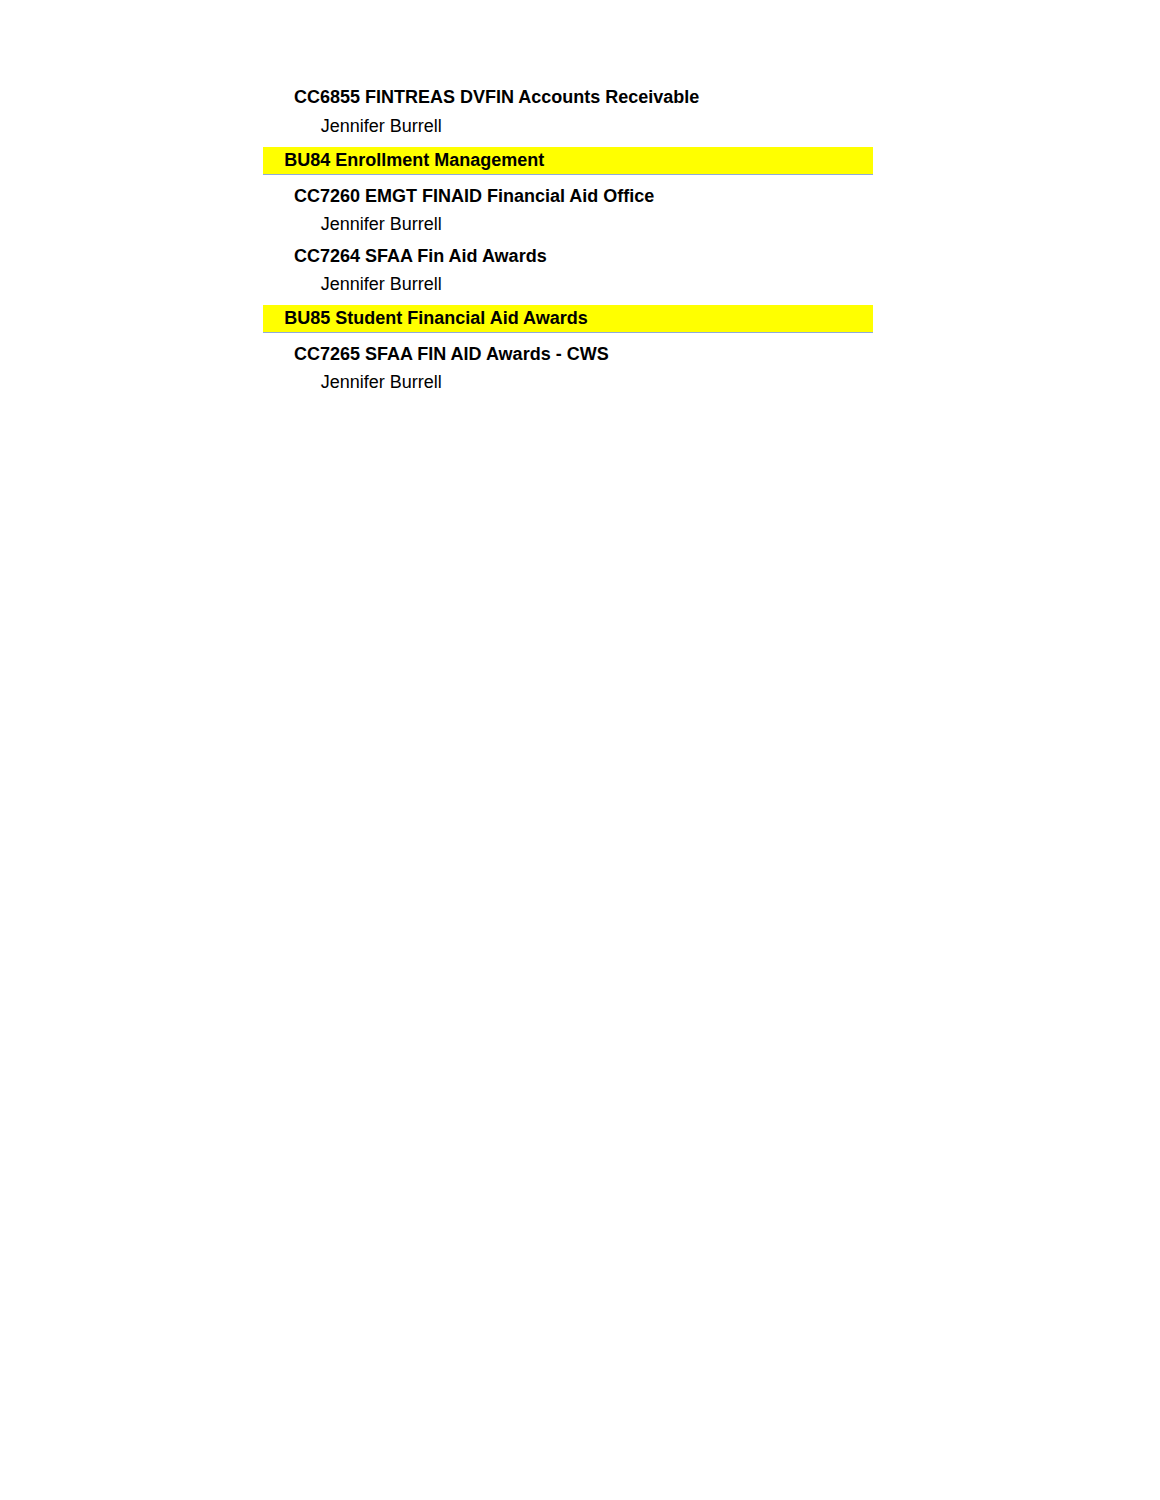CC6855 FINTREAS DVFIN Accounts Receivable
Jennifer Burrell
BU84 Enrollment Management
CC7260 EMGT FINAID Financial Aid Office
Jennifer Burrell
CC7264 SFAA Fin Aid Awards
Jennifer Burrell
BU85 Student Financial Aid Awards
CC7265 SFAA FIN AID Awards - CWS
Jennifer Burrell